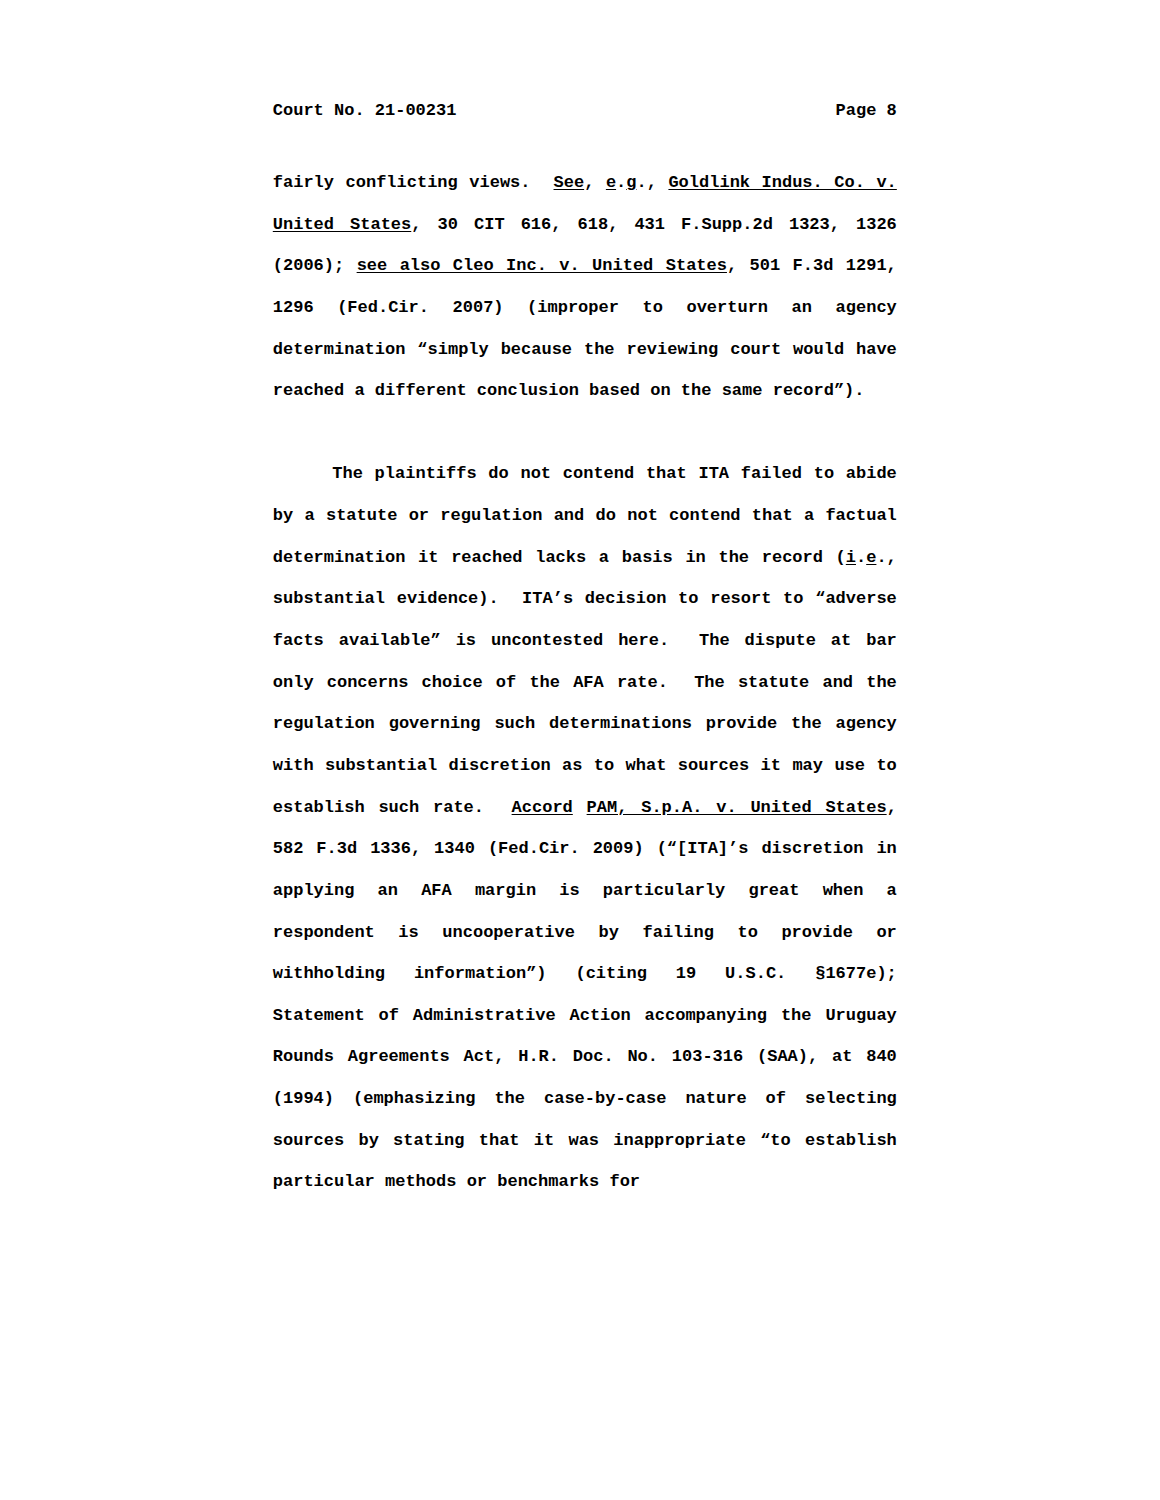Court No. 21-00231 Page 8
fairly conflicting views. See, e.g., Goldlink Indus. Co. v. United States, 30 CIT 616, 618, 431 F.Supp.2d 1323, 1326 (2006); see also Cleo Inc. v. United States, 501 F.3d 1291, 1296 (Fed.Cir. 2007) (improper to overturn an agency determination “simply because the reviewing court would have reached a different conclusion based on the same record”).
The plaintiffs do not contend that ITA failed to abide by a statute or regulation and do not contend that a factual determination it reached lacks a basis in the record (i.e., substantial evidence). ITA’s decision to resort to “adverse facts available” is uncontested here. The dispute at bar only concerns choice of the AFA rate. The statute and the regulation governing such determinations provide the agency with substantial discretion as to what sources it may use to establish such rate. Accord PAM, S.p.A. v. United States, 582 F.3d 1336, 1340 (Fed.Cir. 2009) (“[ITA]’s discretion in applying an AFA margin is particularly great when a respondent is uncooperative by failing to provide or withholding information”) (citing 19 U.S.C. §1677e); Statement of Administrative Action accompanying the Uruguay Rounds Agreements Act, H.R. Doc. No. 103-316 (SAA), at 840 (1994) (emphasizing the case-by-case nature of selecting sources by stating that it was inappropriate “to establish particular methods or benchmarks for